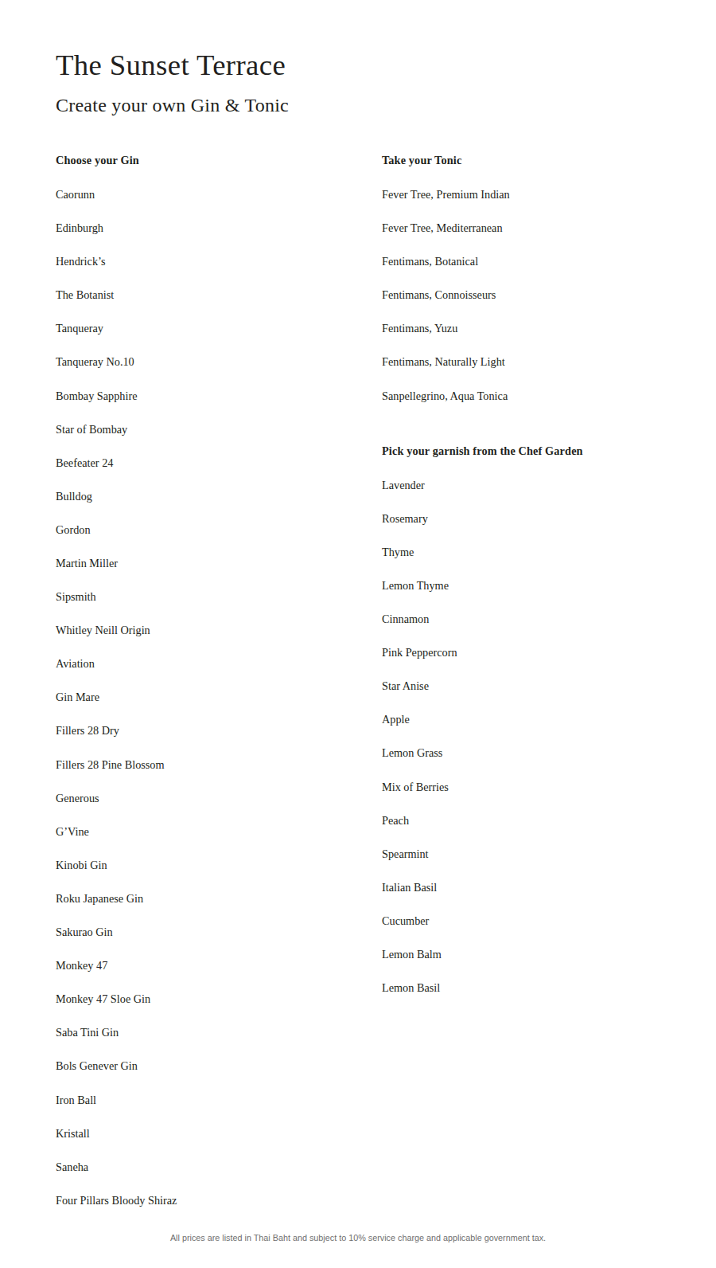The Sunset Terrace
Create your own Gin & Tonic
Choose your Gin
Caorunn
Edinburgh
Hendrick’s
The Botanist
Tanqueray
Tanqueray No.10
Bombay Sapphire
Star of Bombay
Beefeater 24
Bulldog
Gordon
Martin Miller
Sipsmith
Whitley Neill Origin
Aviation
Gin Mare
Fillers 28 Dry
Fillers 28 Pine Blossom
Generous
G’Vine
Kinobi Gin
Roku Japanese Gin
Sakurao Gin
Monkey 47
Monkey 47 Sloe Gin
Saba Tini Gin
Bols Genever Gin
Iron Ball
Kristall
Saneha
Four Pillars Bloody Shiraz
Take your Tonic
Fever Tree, Premium Indian
Fever Tree, Mediterranean
Fentimans, Botanical
Fentimans, Connoisseurs
Fentimans, Yuzu
Fentimans, Naturally Light
Sanpellegrino, Aqua Tonica
Pick your garnish from the Chef Garden
Lavender
Rosemary
Thyme
Lemon Thyme
Cinnamon
Pink Peppercorn
Star Anise
Apple
Lemon Grass
Mix of Berries
Peach
Spearmint
Italian Basil
Cucumber
Lemon Balm
Lemon Basil
All prices are listed in Thai Baht and subject to 10% service charge and applicable government tax.